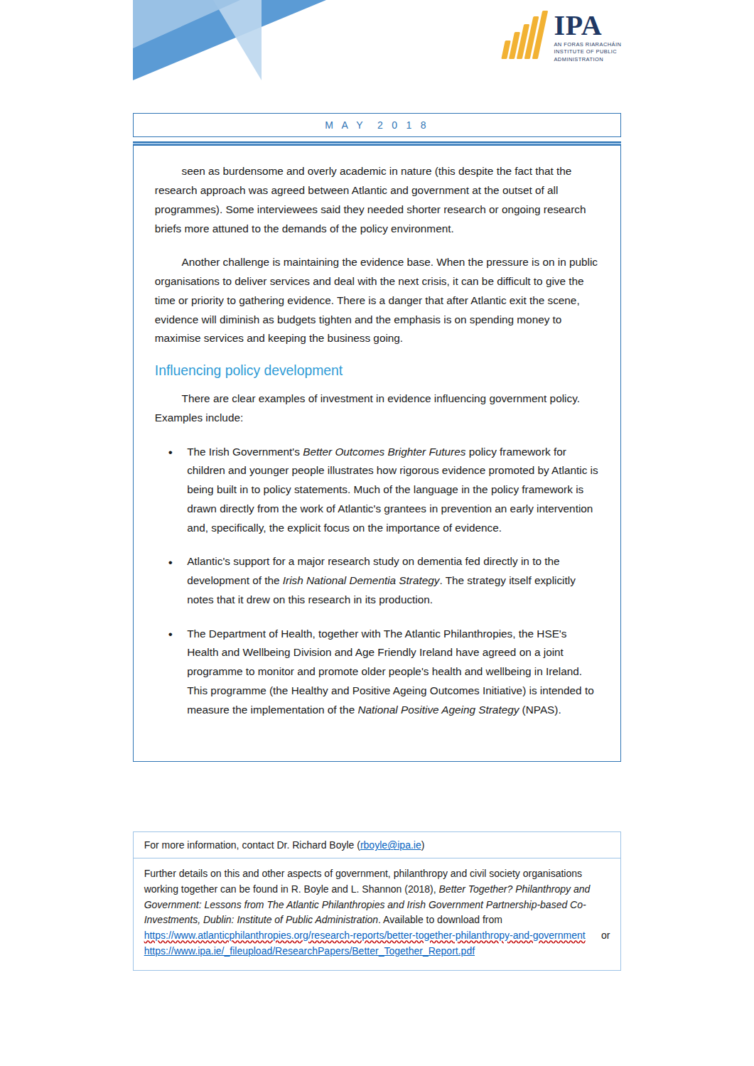IPA
An Foras Riaracháin
Institute of Public
Administration
M A Y 2 0 1 8
seen as burdensome and overly academic in nature (this despite the fact that the research approach was agreed between Atlantic and government at the outset of all programmes). Some interviewees said they needed shorter research or ongoing research briefs more attuned to the demands of the policy environment.
Another challenge is maintaining the evidence base. When the pressure is on in public organisations to deliver services and deal with the next crisis, it can be difficult to give the time or priority to gathering evidence. There is a danger that after Atlantic exit the scene, evidence will diminish as budgets tighten and the emphasis is on spending money to maximise services and keeping the business going.
Influencing policy development
There are clear examples of investment in evidence influencing government policy. Examples include:
The Irish Government's Better Outcomes Brighter Futures policy framework for children and younger people illustrates how rigorous evidence promoted by Atlantic is being built in to policy statements. Much of the language in the policy framework is drawn directly from the work of Atlantic's grantees in prevention an early intervention and, specifically, the explicit focus on the importance of evidence.
Atlantic's support for a major research study on dementia fed directly in to the development of the Irish National Dementia Strategy. The strategy itself explicitly notes that it drew on this research in its production.
The Department of Health, together with The Atlantic Philanthropies, the HSE's Health and Wellbeing Division and Age Friendly Ireland have agreed on a joint programme to monitor and promote older people's health and wellbeing in Ireland. This programme (the Healthy and Positive Ageing Outcomes Initiative) is intended to measure the implementation of the National Positive Ageing Strategy (NPAS).
For more information, contact Dr. Richard Boyle (rboyle@ipa.ie)
Further details on this and other aspects of government, philanthropy and civil society organisations working together can be found in R. Boyle and L. Shannon (2018), Better Together? Philanthropy and Government: Lessons from The Atlantic Philanthropies and Irish Government Partnership-based Co-Investments, Dublin: Institute of Public Administration. Available to download from
https://www.atlanticphilanthropies.org/research-reports/better-together-philanthropy-and-government or
https://www.ipa.ie/_fileupload/ResearchPapers/Better_Together_Report.pdf